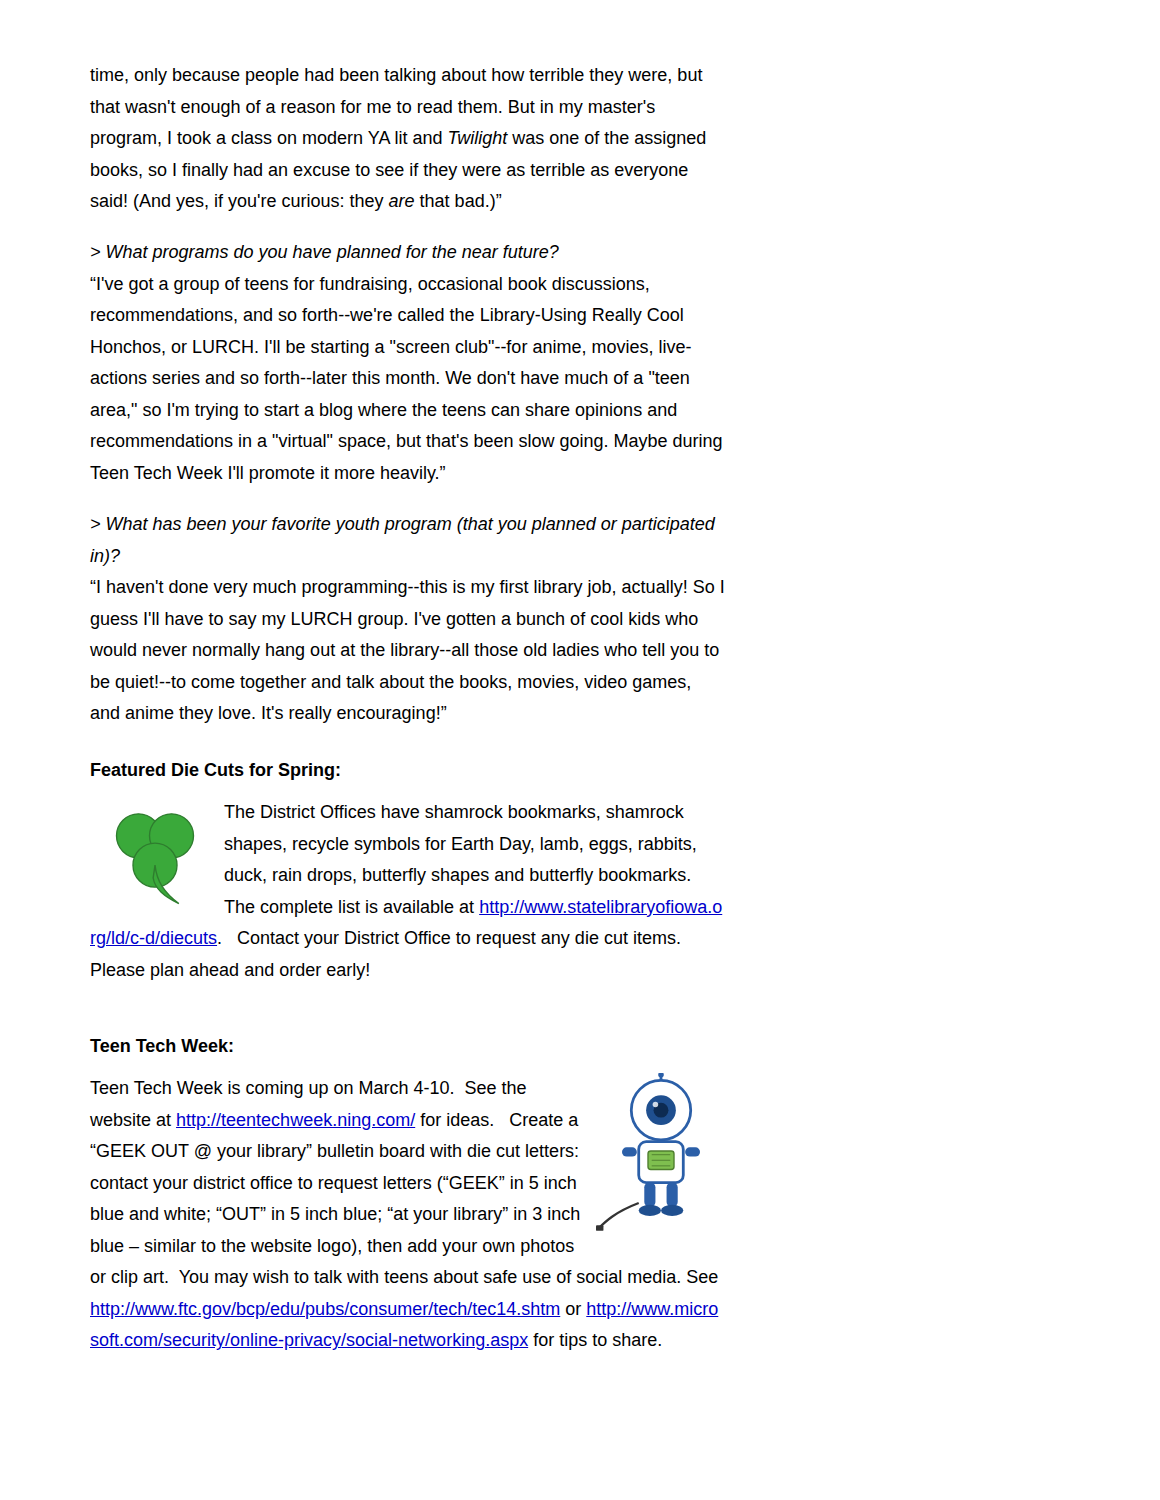time, only because people had been talking about how terrible they were, but that wasn't enough of a reason for me to read them. But in my master's program, I took a class on modern YA lit and Twilight was one of the assigned books, so I finally had an excuse to see if they were as terrible as everyone said! (And yes, if you're curious: they are that bad.)”
> What programs do you have planned for the near future?
“I've got a group of teens for fundraising, occasional book discussions, recommendations, and so forth--we're called the Library-Using Really Cool Honchos, or LURCH. I'll be starting a "screen club"--for anime, movies, live-actions series and so forth--later this month. We don't have much of a "teen area," so I'm trying to start a blog where the teens can share opinions and recommendations in a "virtual" space, but that's been slow going. Maybe during Teen Tech Week I'll promote it more heavily.”
> What has been your favorite youth program (that you planned or participated in)?
“I haven't done very much programming--this is my first library job, actually! So I guess I'll have to say my LURCH group. I've gotten a bunch of cool kids who would never normally hang out at the library--all those old ladies who tell you to be quiet!--to come together and talk about the books, movies, video games, and anime they love. It's really encouraging!”
Featured Die Cuts for Spring:
The District Offices have shamrock bookmarks, shamrock shapes, recycle symbols for Earth Day, lamb, eggs, rabbits, duck, rain drops, butterfly shapes and butterfly bookmarks. The complete list is available at http://www.statelibraryofiowa.org/ld/c-d/diecuts. Contact your District Office to request any die cut items. Please plan ahead and order early!
Teen Tech Week:
Teen Tech Week is coming up on March 4-10. See the website at http://teentechweek.ning.com/ for ideas. Create a “GEEK OUT @ your library” bulletin board with die cut letters: contact your district office to request letters (“GEEK” in 5 inch blue and white; “OUT” in 5 inch blue; “at your library” in 3 inch blue – similar to the website logo), then add your own photos or clip art. You may wish to talk with teens about safe use of social media. See http://www.ftc.gov/bcp/edu/pubs/consumer/tech/tec14.shtm or http://www.microsoft.com/security/online-privacy/social-networking.aspx for tips to share.